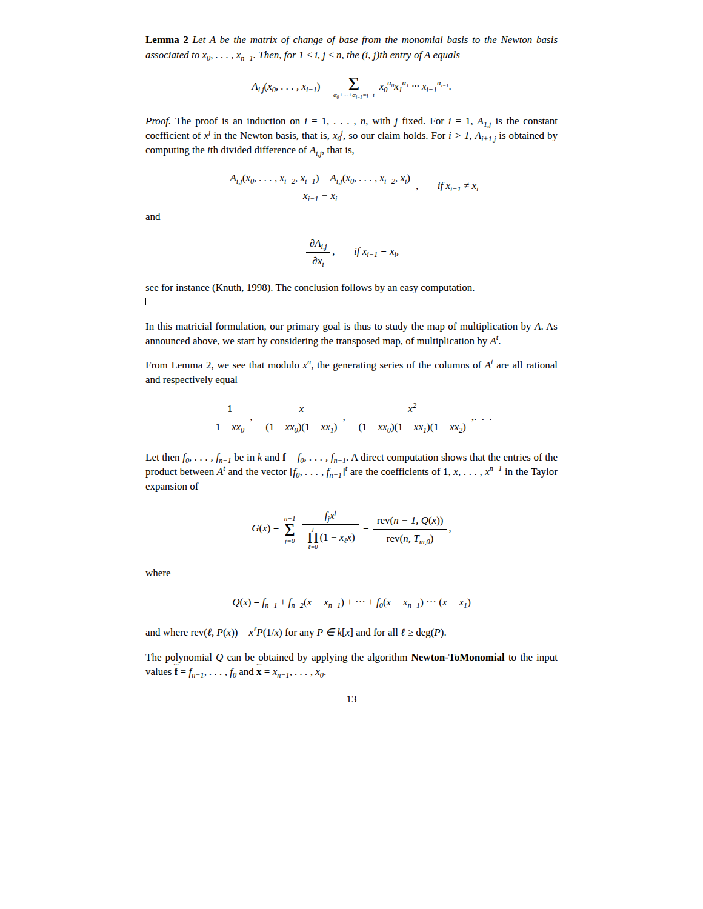Lemma 2 Let A be the matrix of change of base from the monomial basis to the Newton basis associated to x0, . . . , xn−1. Then, for 1 ≤ i, j ≤ n, the (i, j) th entry of A equals
Ai,j(x0, . . . , xi−1) = Σ α0+···+αi−1=j−i x0α0x1α1 ··· xi−1αi−1.
Proof. The proof is an induction on i = 1, . . . , n, with j fixed. For i = 1, A1,j is the constant coefficient of xj in the Newton basis, that is, x0j, so our claim holds. For i > 1, Ai+1,j is obtained by computing the ith divided difference of Ai,j, that is,
Ai,j(x0, . . . , xi−2, xi−1) − Ai,j(x0, . . . , xi−2, xi) xi−1 − xi , if xi−1 ≠ xi
and
∂Ai,j ∂xi , if xi−1 = xi,
see for instance (Knuth, 1998). The conclusion follows by an easy computation.
In this matricial formulation, our primary goal is thus to study the map of multiplication by A. As announced above, we start by considering the transposed map, of multiplication by At.
From Lemma 2, we see that modulo xn, the generating series of the columns of At are all rational and respectively equal
1 1 − xx0 , x (1 − xx0)(1 − xx1) , x2 (1 − xx0)(1 − xx1)(1 − xx2) ,. . .
Let then f0, . . . , fn−1 be in k and f = f0, . . . , fn−1. A direct computation shows that the entries of the product between At and the vector [f0, . . . , fn−1]t are the coefficients of 1, x, . . . , xn−1 in the Taylor expansion of
G(x) = n−1 Σ j=0 fjxj j Π ℓ=0 (1 − xℓx) = rev(n − 1, Q(x)) rev(n, Tm,0) ,
where
Q(x) = fn−1 + fn−2(x − xn−1) + ··· + f0(x − xn−1) ··· (x − x1)
and where rev(ℓ, P(x)) = xℓP(1/x) for any P ∈ k[x] and for all ℓ ≥ deg(P).
The polynomial Q can be obtained by applying the algorithm Newton‑ToMonomial to the input values ~f = fn−1, . . . , f0 and ~x = xn−1, . . . , x0.
13